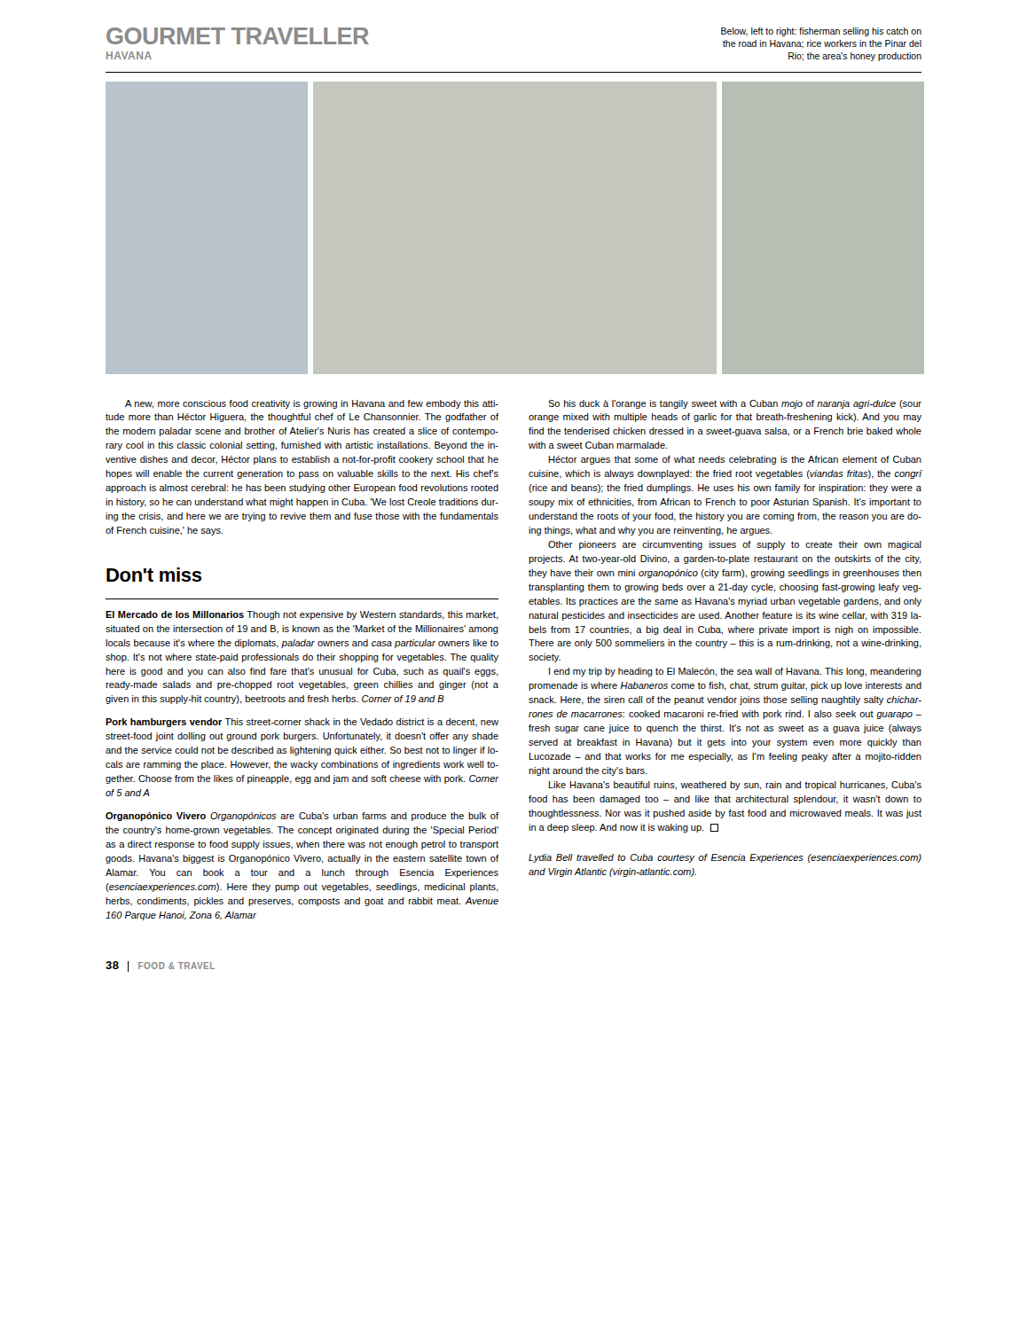Gourmet Traveller
Havana
Below, left to right: fisherman selling his catch on
the road in Havana; rice workers in the Pinar del
Rio; the area's honey production
A new, more conscious food creativity is growing in Havana and few embody this attitude more than Héctor Higuera, the thoughtful chef of Le Chansonnier. The godfather of the modern paladar scene and brother of Atelier's Nuris has created a slice of contemporary cool in this classic colonial setting, furnished with artistic installations. Beyond the inventive dishes and decor, Héctor plans to establish a not-for-profit cookery school that he hopes will enable the current generation to pass on valuable skills to the next. His chef's approach is almost cerebral: he has been studying other European food revolutions rooted in history, so he can understand what might happen in Cuba. 'We lost Creole traditions during the crisis, and here we are trying to revive them and fuse those with the fundamentals of French cuisine,' he says.
Don't miss
El Mercado de los Millonarios Though not expensive by Western standards, this market, situated on the intersection of 19 and B, is known as the 'Market of the Millionaires' among locals because it's where the diplomats, paladar owners and casa particular owners like to shop. It's not where state-paid professionals do their shopping for vegetables. The quality here is good and you can also find fare that's unusual for Cuba, such as quail's eggs, ready-made salads and pre-chopped root vegetables, green chillies and ginger (not a given in this supply-hit country), beetroots and fresh herbs. Corner of 19 and B
Pork hamburgers vendor This street-corner shack in the Vedado district is a decent, new street-food joint dolling out ground pork burgers. Unfortunately, it doesn't offer any shade and the service could not be described as lightening quick either. So best not to linger if locals are ramming the place. However, the wacky combinations of ingredients work well together. Choose from the likes of pineapple, egg and jam and soft cheese with pork. Corner of 5 and A
Organopónico Vivero Organopónicos are Cuba's urban farms and produce the bulk of the country's home-grown vegetables. The concept originated during the 'Special Period' as a direct response to food supply issues, when there was not enough petrol to transport goods. Havana's biggest is Organopónico Vivero, actually in the eastern satellite town of Alamar. You can book a tour and a lunch through Esencia Experiences (esenciaexperiences.com). Here they pump out vegetables, seedlings, medicinal plants, herbs, condiments, pickles and preserves, composts and goat and rabbit meat. Avenue 160 Parque Hanoi, Zona 6, Alamar
So his duck à l'orange is tangily sweet with a Cuban mojo of naranja agri-dulce (sour orange mixed with multiple heads of garlic for that breath-freshening kick). And you may find the tenderised chicken dressed in a sweet-guava salsa, or a French brie baked whole with a sweet Cuban marmalade.
Héctor argues that some of what needs celebrating is the African element of Cuban cuisine, which is always downplayed: the fried root vegetables (viandas fritas), the congrí (rice and beans); the fried dumplings. He uses his own family for inspiration: they were a soupy mix of ethnicities, from African to French to poor Asturian Spanish. It's important to understand the roots of your food, the history you are coming from, the reason you are doing things, what and why you are reinventing, he argues.
Other pioneers are circumventing issues of supply to create their own magical projects. At two-year-old Divino, a garden-to-plate restaurant on the outskirts of the city, they have their own mini organopónico (city farm), growing seedlings in greenhouses then transplanting them to growing beds over a 21-day cycle, choosing fast-growing leafy vegetables. Its practices are the same as Havana's myriad urban vegetable gardens, and only natural pesticides and insecticides are used. Another feature is its wine cellar, with 319 labels from 17 countries, a big deal in Cuba, where private import is nigh on impossible. There are only 500 sommeliers in the country – this is a rum-drinking, not a wine-drinking, society.
I end my trip by heading to El Malecón, the sea wall of Havana. This long, meandering promenade is where Habaneros come to fish, chat, strum guitar, pick up love interests and snack. Here, the siren call of the peanut vendor joins those selling naughtily salty chicharrones de macarrones: cooked macaroni re-fried with pork rind. I also seek out guarapo – fresh sugar cane juice to quench the thirst. It's not as sweet as a guava juice (always served at breakfast in Havana) but it gets into your system even more quickly than Lucozade – and that works for me especially, as I'm feeling peaky after a mojito-ridden night around the city's bars.
Like Havana's beautiful ruins, weathered by sun, rain and tropical hurricanes, Cuba's food has been damaged too – and like that architectural splendour, it wasn't down to thoughtlessness. Nor was it pushed aside by fast food and microwaved meals. It was just in a deep sleep. And now it is waking up.
Lydia Bell travelled to Cuba courtesy of Esencia Experiences (esenciaexperiences.com) and Virgin Atlantic (virgin-atlantic.com).
38 FOOD & TRAVEL